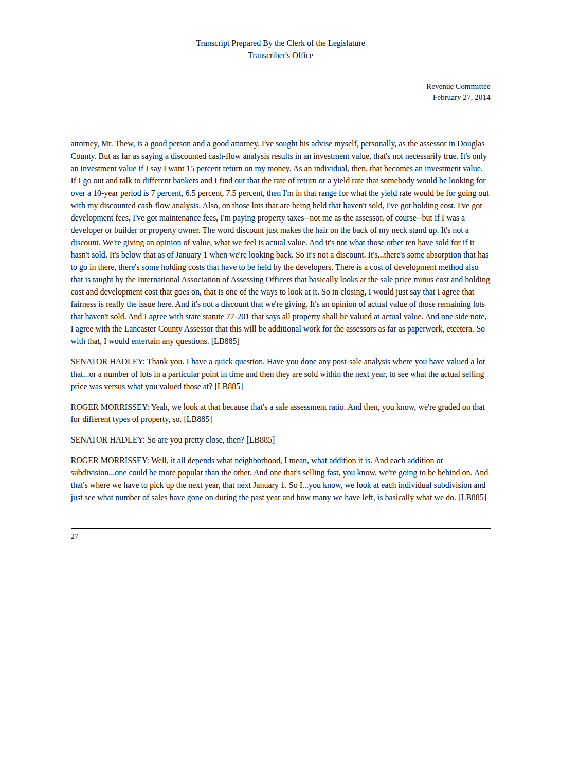Transcript Prepared By the Clerk of the Legislature Transcriber's Office
Revenue Committee
February 27, 2014
attorney, Mr. Thew, is a good person and a good attorney. I've sought his advise myself, personally, as the assessor in Douglas County. But as far as saying a discounted cash-flow analysis results in an investment value, that's not necessarily true. It's only an investment value if I say I want 15 percent return on my money. As an individual, then, that becomes an investment value. If I go out and talk to different bankers and I find out that the rate of return or a yield rate that somebody would be looking for over a 10-year period is 7 percent, 6.5 percent, 7.5 percent, then I'm in that range for what the yield rate would be for going out with my discounted cash-flow analysis. Also, on those lots that are being held that haven't sold, I've got holding cost. I've got development fees, I've got maintenance fees, I'm paying property taxes--not me as the assessor, of course--but if I was a developer or builder or property owner. The word discount just makes the hair on the back of my neck stand up. It's not a discount. We're giving an opinion of value, what we feel is actual value. And it's not what those other ten have sold for if it hasn't sold. It's below that as of January 1 when we're looking back. So it's not a discount. It's...there's some absorption that has to go in there, there's some holding costs that have to be held by the developers. There is a cost of development method also that is taught by the International Association of Assessing Officers that basically looks at the sale price minus cost and holding cost and development cost that goes on, that is one of the ways to look at it. So in closing, I would just say that I agree that fairness is really the issue here. And it's not a discount that we're giving. It's an opinion of actual value of those remaining lots that haven't sold. And I agree with state statute 77-201 that says all property shall be valued at actual value. And one side note, I agree with the Lancaster County Assessor that this will be additional work for the assessors as far as paperwork, etcetera. So with that, I would entertain any questions. [LB885]
SENATOR HADLEY: Thank you. I have a quick question. Have you done any post-sale analysis where you have valued a lot that...or a number of lots in a particular point in time and then they are sold within the next year, to see what the actual selling price was versus what you valued those at? [LB885]
ROGER MORRISSEY: Yeah, we look at that because that's a sale assessment ratio. And then, you know, we're graded on that for different types of property, so. [LB885]
SENATOR HADLEY: So are you pretty close, then? [LB885]
ROGER MORRISSEY: Well, it all depends what neighborhood, I mean, what addition it is. And each addition or subdivision...one could be more popular than the other. And one that's selling fast, you know, we're going to be behind on. And that's where we have to pick up the next year, that next January 1. So I...you know, we look at each individual subdivision and just see what number of sales have gone on during the past year and how many we have left, is basically what we do. [LB885]
27